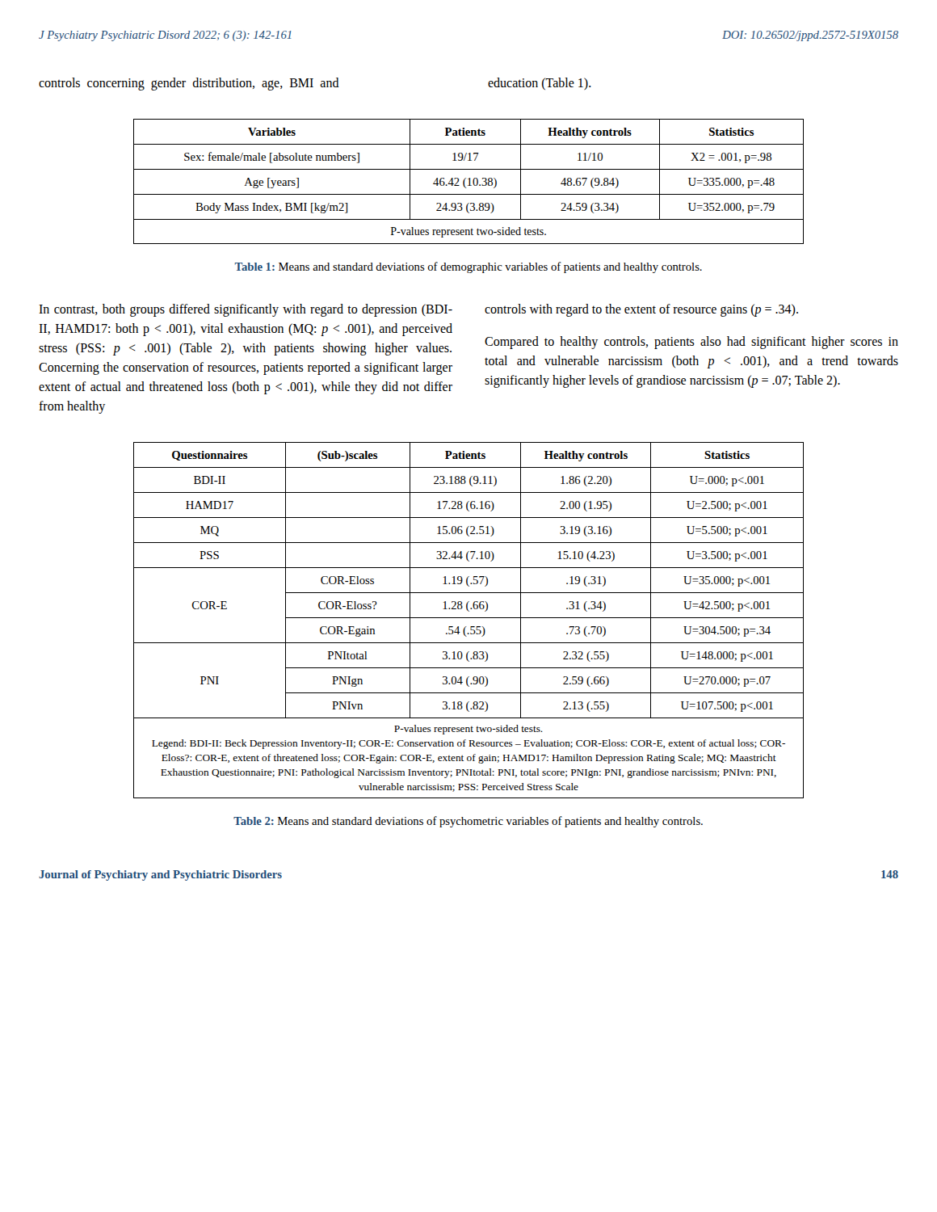J Psychiatry Psychiatric Disord 2022; 6 (3): 142-161
DOI: 10.26502/jppd.2572-519X0158
controls concerning gender distribution, age, BMI and education (Table 1).
| Variables | Patients | Healthy controls | Statistics |
| --- | --- | --- | --- |
| Sex: female/male [absolute numbers] | 19/17 | 11/10 | X2 = .001, p=.98 |
| Age [years] | 46.42 (10.38) | 48.67 (9.84) | U=335.000, p=.48 |
| Body Mass Index, BMI [kg/m2] | 24.93 (3.89) | 24.59 (3.34) | U=352.000, p=.79 |
| P-values represent two-sided tests. |
Table 1: Means and standard deviations of demographic variables of patients and healthy controls.
In contrast, both groups differed significantly with regard to depression (BDI-II, HAMD17: both p < .001), vital exhaustion (MQ: p < .001), and perceived stress (PSS: p < .001) (Table 2), with patients showing higher values. Concerning the conservation of resources, patients reported a significant larger extent of actual and threatened loss (both p < .001), while they did not differ from healthy
controls with regard to the extent of resource gains (p = .34).
Compared to healthy controls, patients also had significant higher scores in total and vulnerable narcissism (both p < .001), and a trend towards significantly higher levels of grandiose narcissism (p = .07; Table 2).
| Questionnaires | (Sub-)scales | Patients | Healthy controls | Statistics |
| --- | --- | --- | --- | --- |
| BDI-II | | 23.188 (9.11) | 1.86 (2.20) | U=.000; p<.001 |
| HAMD17 | | 17.28 (6.16) | 2.00 (1.95) | U=2.500; p<.001 |
| MQ | | 15.06 (2.51) | 3.19 (3.16) | U=5.500; p<.001 |
| PSS | | 32.44 (7.10) | 15.10 (4.23) | U=3.500; p<.001 |
| COR-E | COR-Eloss | 1.19 (.57) | .19 (.31) | U=35.000; p<.001 |
| COR-Eloss? | 1.28 (.66) | .31 (.34) | U=42.500; p<.001 |
| COR-Egain | .54 (.55) | .73 (.70) | U=304.500; p=.34 |
| PNI | PNItotal | 3.10 (.83) | 2.32 (.55) | U=148.000; p<.001 |
| PNIgn | 3.04 (.90) | 2.59 (.66) | U=270.000; p=.07 |
| PNIvn | 3.18 (.82) | 2.13 (.55) | U=107.500; p<.001 |
| P-values represent two-sided tests. Legend: BDI-II: Beck Depression Inventory-II; COR-E: Conservation of Resources – Evaluation; COR-Eloss: COR-E, extent of actual loss; COR-Eloss?: COR-E, extent of threatened loss; COR-Egain: COR-E, extent of gain; HAMD17: Hamilton Depression Rating Scale; MQ: Maastricht Exhaustion Questionnaire; PNI: Pathological Narcissism Inventory; PNItotal: PNI, total score; PNIgn: PNI, grandiose narcissism; PNIvn: PNI, vulnerable narcissism; PSS: Perceived Stress Scale |
Table 2: Means and standard deviations of psychometric variables of patients and healthy controls.
Journal of Psychiatry and Psychiatric Disorders
148